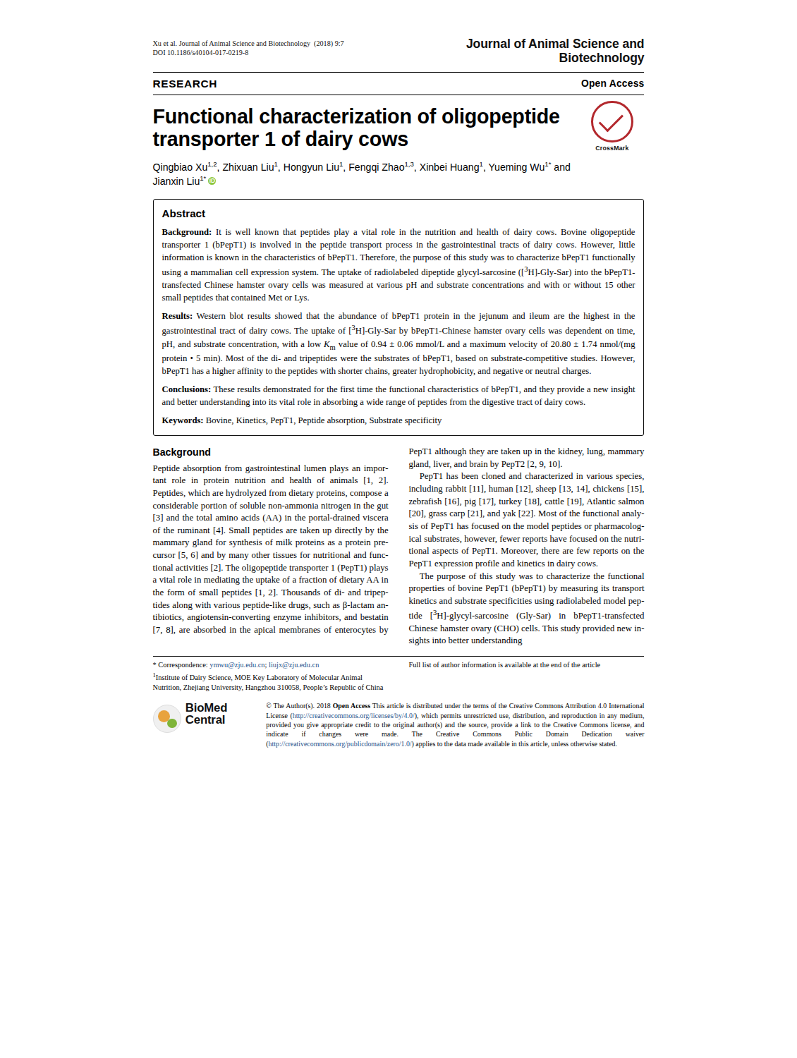Xu et al. Journal of Animal Science and Biotechnology (2018) 9:7
DOI 10.1186/s40104-017-0219-8
Journal of Animal Science and
Biotechnology
Research
Open Access
CrossMark
Functional characterization of oligopeptide
transporter 1 of dairy cows
Qingbiao Xu1,2, Zhixuan Liu1, Hongyun Liu1, Fengqi Zhao1,3, Xinbei Huang1, Yueming Wu1* and Jianxin Liu1*
Abstract
Background: It is well known that peptides play a vital role in the nutrition and health of dairy cows. Bovine oligopeptide transporter 1 (bPepT1) is involved in the peptide transport process in the gastrointestinal tracts of dairy cows. However, little information is known in the characteristics of bPepT1. Therefore, the purpose of this study was to characterize bPepT1 functionally using a mammalian cell expression system. The uptake of radiolabeled dipeptide glycyl-sarcosine ([3H]-Gly-Sar) into the bPepT1-transfected Chinese hamster ovary cells was measured at various pH and substrate concentrations and with or without 15 other small peptides that contained Met or Lys.
Results: Western blot results showed that the abundance of bPepT1 protein in the jejunum and ileum are the highest in the gastrointestinal tract of dairy cows. The uptake of [3H]-Gly-Sar by bPepT1-Chinese hamster ovary cells was dependent on time, pH, and substrate concentration, with a low Km value of 0.94 ± 0.06 mmol/L and a maximum velocity of 20.80 ± 1.74 nmol/(mg protein • 5 min). Most of the di- and tripeptides were the substrates of bPepT1, based on substrate-competitive studies. However, bPepT1 has a higher affinity to the peptides with shorter chains, greater hydrophobicity, and negative or neutral charges.
Conclusions: These results demonstrated for the first time the functional characteristics of bPepT1, and they provide a new insight and better understanding into its vital role in absorbing a wide range of peptides from the digestive tract of dairy cows.
Keywords: Bovine, Kinetics, PepT1, Peptide absorption, Substrate specificity
Background
Peptide absorption from gastrointestinal lumen plays an important role in protein nutrition and health of animals [1, 2]. Peptides, which are hydrolyzed from dietary proteins, compose a considerable portion of soluble non-ammonia nitrogen in the gut [3] and the total amino acids (AA) in the portal-drained viscera of the ruminant [4]. Small peptides are taken up directly by the mammary gland for synthesis of milk proteins as a protein precursor [5, 6] and by many other tissues for nutritional and functional activities [2]. The oligopeptide transporter 1 (PepT1) plays a vital role in mediating the uptake of a fraction of dietary AA in the form of small peptides [1, 2]. Thousands of di- and tripeptides along with various peptide-like drugs, such as β-lactam antibiotics, angiotensin-converting enzyme inhibitors, and bestatin [7, 8], are absorbed in the apical membranes of enterocytes by PepT1 although they are taken up in the kidney, lung, mammary gland, liver, and brain by PepT2 [2, 9, 10].
PepT1 has been cloned and characterized in various species, including rabbit [11], human [12], sheep [13, 14], chickens [15], zebrafish [16], pig [17], turkey [18], cattle [19], Atlantic salmon [20], grass carp [21], and yak [22]. Most of the functional analysis of PepT1 has focused on the model peptides or pharmacological substrates, however, fewer reports have focused on the nutritional aspects of PepT1. Moreover, there are few reports on the PepT1 expression profile and kinetics in dairy cows.
The purpose of this study was to characterize the functional properties of bovine PepT1 (bPepT1) by measuring its transport kinetics and substrate specificities using radiolabeled model peptide [3H]-glycyl-sarcosine (Gly-Sar) in bPepT1-transfected Chinese hamster ovary (CHO) cells. This study provided new insights into better understanding
* Correspondence: ymwu@zju.edu.cn; liujx@zju.edu.cn
1Institute of Dairy Science, MOE Key Laboratory of Molecular Animal Nutrition, Zhejiang University, Hangzhou 310058, People’s Republic of China
Full list of author information is available at the end of the article
Bio Med Central
© The Author(s). 2018 Open Access This article is distributed under the terms of the Creative Commons Attribution 4.0 International License (http://creativecommons.org/licenses/by/4.0/), which permits unrestricted use, distribution, and reproduction in any medium, provided you give appropriate credit to the original author(s) and the source, provide a link to the Creative Commons license, and indicate if changes were made. The Creative Commons Public Domain Dedication waiver (http://creativecommons.org/publicdomain/zero/1.0/) applies to the data made available in this article, unless otherwise stated.